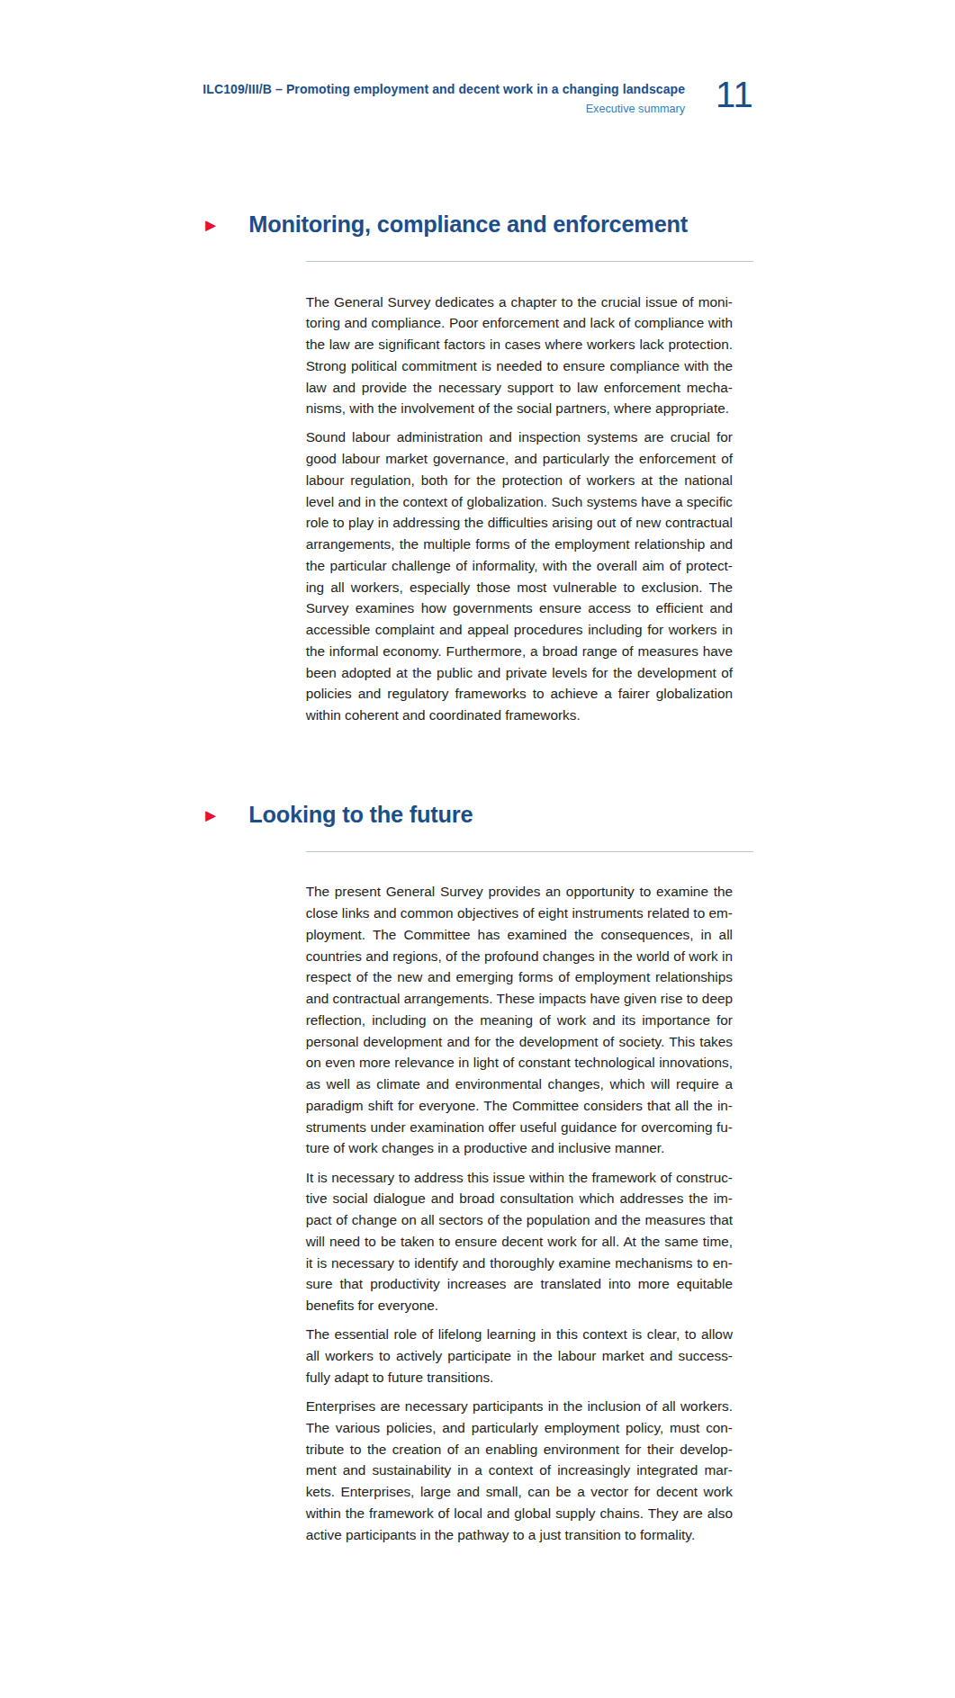ILC109/III/B – Promoting employment and decent work in a changing landscape
Executive summary
11
►
Monitoring, compliance and enforcement
The General Survey dedicates a chapter to the crucial issue of monitoring and compliance. Poor enforcement and lack of compliance with the law are significant factors in cases where workers lack protection. Strong political commitment is needed to ensure compliance with the law and provide the necessary support to law enforcement mechanisms, with the involvement of the social partners, where appropriate.
Sound labour administration and inspection systems are crucial for good labour market governance, and particularly the enforcement of labour regulation, both for the protection of workers at the national level and in the context of globalization. Such systems have a specific role to play in addressing the difficulties arising out of new contractual arrangements, the multiple forms of the employment relationship and the particular challenge of informality, with the overall aim of protecting all workers, especially those most vulnerable to exclusion. The Survey examines how governments ensure access to efficient and accessible complaint and appeal procedures including for workers in the informal economy. Furthermore, a broad range of measures have been adopted at the public and private levels for the development of policies and regulatory frameworks to achieve a fairer globalization within coherent and coordinated frameworks.
►
Looking to the future
The present General Survey provides an opportunity to examine the close links and common objectives of eight instruments related to employment. The Committee has examined the consequences, in all countries and regions, of the profound changes in the world of work in respect of the new and emerging forms of employment relationships and contractual arrangements. These impacts have given rise to deep reflection, including on the meaning of work and its importance for personal development and for the development of society. This takes on even more relevance in light of constant technological innovations, as well as climate and environmental changes, which will require a paradigm shift for everyone. The Committee considers that all the instruments under examination offer useful guidance for overcoming future of work changes in a productive and inclusive manner.
It is necessary to address this issue within the framework of constructive social dialogue and broad consultation which addresses the impact of change on all sectors of the population and the measures that will need to be taken to ensure decent work for all. At the same time, it is necessary to identify and thoroughly examine mechanisms to ensure that productivity increases are translated into more equitable benefits for everyone.
The essential role of lifelong learning in this context is clear, to allow all workers to actively participate in the labour market and successfully adapt to future transitions.
Enterprises are necessary participants in the inclusion of all workers. The various policies, and particularly employment policy, must contribute to the creation of an enabling environment for their development and sustainability in a context of increasingly integrated markets. Enterprises, large and small, can be a vector for decent work within the framework of local and global supply chains. They are also active participants in the pathway to a just transition to formality.